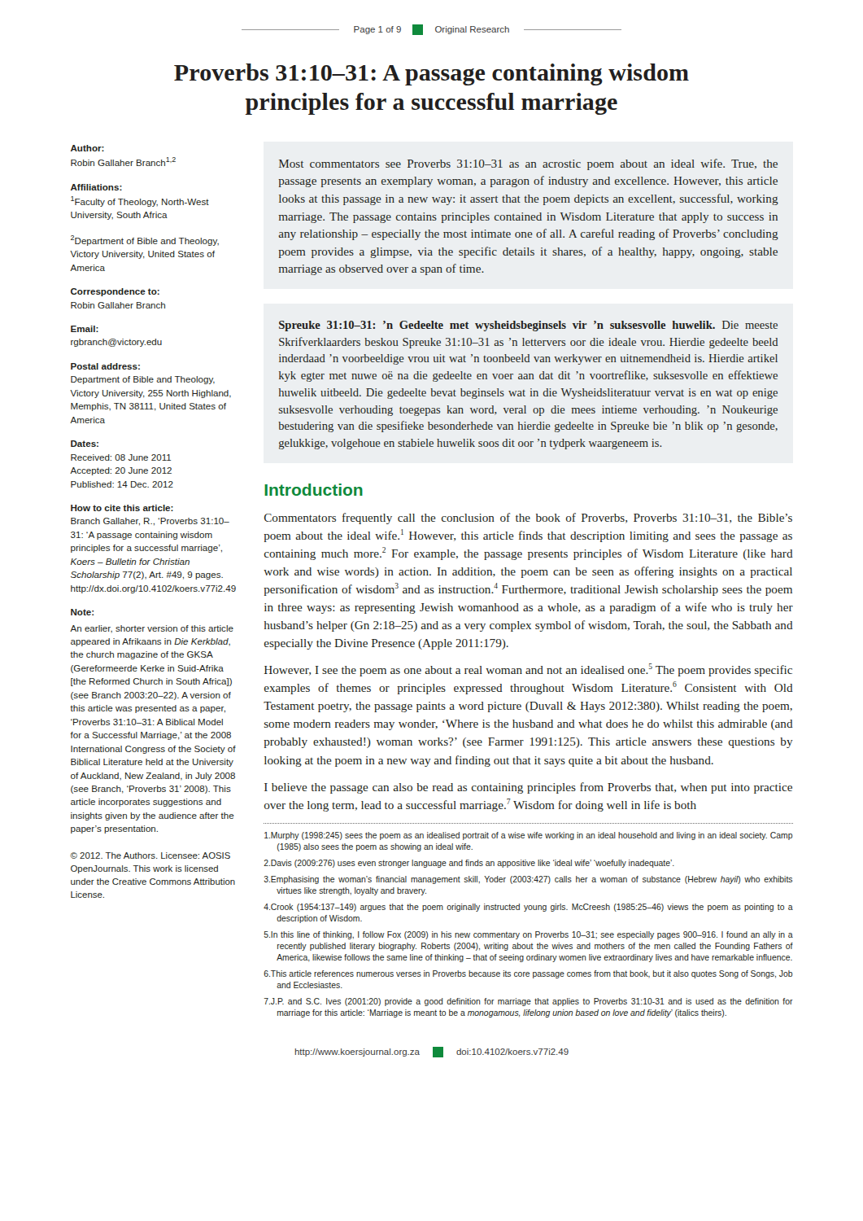Page 1 of 9 Original Research
Proverbs 31:10–31: A passage containing wisdom
principles for a successful marriage
Author:
Robin Gallaher Branch1,2
Affiliations:
1Faculty of Theology, North-West University, South Africa
2Department of Bible and Theology, Victory University, United States of America
Correspondence to:
Robin Gallaher Branch
Email:
rgbranch@victory.edu
Postal address:
Department of Bible and Theology, Victory University, 255 North Highland, Memphis, TN 38111, United States of America
Dates:
Received: 08 June 2011
Accepted: 20 June 2012
Published: 14 Dec. 2012
How to cite this article:
Branch Gallaher, R., ‘Proverbs 31:10–31: ‘A passage containing wisdom principles for a successful marriage’, Koers – Bulletin for Christian Scholarship 77(2), Art. #49, 9 pages. http://dx.doi.org/10.4102/koers.v77i2.49
Note:
An earlier, shorter version of this article appeared in Afrikaans in Die Kerkblad, the church magazine of the GKSA (Gereformeerde Kerke in Suid-Afrika [the Reformed Church in South Africa]) (see Branch 2003:20–22). A version of this article was presented as a paper, ‘Proverbs 31:10–31: A Biblical Model for a Successful Marriage,’ at the 2008 International Congress of the Society of Biblical Literature held at the University of Auckland, New Zealand, in July 2008 (see Branch, ‘Proverbs 31’ 2008). This article incorporates suggestions and insights given by the audience after the paper’s presentation.
© 2012. The Authors. Licensee: AOSIS OpenJournals. This work is licensed under the Creative Commons Attribution License.
Most commentators see Proverbs 31:10–31 as an acrostic poem about an ideal wife. True, the passage presents an exemplary woman, a paragon of industry and excellence. However, this article looks at this passage in a new way: it assert that the poem depicts an excellent, successful, working marriage. The passage contains principles contained in Wisdom Literature that apply to success in any relationship – especially the most intimate one of all. A careful reading of Proverbs’ concluding poem provides a glimpse, via the specific details it shares, of a healthy, happy, ongoing, stable marriage as observed over a span of time.
Spreuke 31:10–31: ’n Gedeelte met wysheidsbeginsels vir ’n suksesvolle huwelik. Die meeste Skrifverklaarders beskou Spreuke 31:10–31 as ’n lettervers oor die ideale vrou. Hierdie gedeelte beeld inderdaad ’n voorbeeldige vrou uit wat ’n toonbeeld van werkywer en uitnemendheid is. Hierdie artikel kyk egter met nuwe oë na die gedeelte en voer aan dat dit ’n voortreflike, suksesvolle en effektiewe huwelik uitbeeld. Die gedeelte bevat beginsels wat in die Wysheidsliteratuur vervat is en wat op enige suksesvolle verhouding toegepas kan word, veral op die mees intieme verhouding. ’n Noukeurige bestudering van die spesifieke besonderhede van hierdie gedeelte in Spreuke bie ’n blik op ’n gesonde, gelukkige, volgehoue en stabiele huwelik soos dit oor ’n tydperk waargeneem is.
Introduction
Commentators frequently call the conclusion of the book of Proverbs, Proverbs 31:10–31, the Bible’s poem about the ideal wife.1 However, this article finds that description limiting and sees the passage as containing much more.2 For example, the passage presents principles of Wisdom Literature (like hard work and wise words) in action. In addition, the poem can be seen as offering insights on a practical personification of wisdom3 and as instruction.4 Furthermore, traditional Jewish scholarship sees the poem in three ways: as representing Jewish womanhood as a whole, as a paradigm of a wife who is truly her husband’s helper (Gn 2:18–25) and as a very complex symbol of wisdom, Torah, the soul, the Sabbath and especially the Divine Presence (Apple 2011:179).
However, I see the poem as one about a real woman and not an idealised one.5 The poem provides specific examples of themes or principles expressed throughout Wisdom Literature.6 Consistent with Old Testament poetry, the passage paints a word picture (Duvall & Hays 2012:380). Whilst reading the poem, some modern readers may wonder, ‘Where is the husband and what does he do whilst this admirable (and probably exhausted!) woman works?’ (see Farmer 1991:125). This article answers these questions by looking at the poem in a new way and finding out that it says quite a bit about the husband.
I believe the passage can also be read as containing principles from Proverbs that, when put into practice over the long term, lead to a successful marriage.7 Wisdom for doing well in life is both
1.Murphy (1998:245) sees the poem as an idealised portrait of a wise wife working in an ideal household and living in an ideal society. Camp (1985) also sees the poem as showing an ideal wife.
2.Davis (2009:276) uses even stronger language and finds an appositive like ‘ideal wife’ ‘woefully inadequate’.
3.Emphasising the woman’s financial management skill, Yoder (2003:427) calls her a woman of substance (Hebrew hayil) who exhibits virtues like strength, loyalty and bravery.
4.Crook (1954:137–149) argues that the poem originally instructed young girls. McCreesh (1985:25–46) views the poem as pointing to a description of Wisdom.
5.In this line of thinking, I follow Fox (2009) in his new commentary on Proverbs 10–31; see especially pages 900–916. I found an ally in a recently published literary biography. Roberts (2004), writing about the wives and mothers of the men called the Founding Fathers of America, likewise follows the same line of thinking – that of seeing ordinary women live extraordinary lives and have remarkable influence.
6.This article references numerous verses in Proverbs because its core passage comes from that book, but it also quotes Song of Songs, Job and Ecclesiastes.
7.J.P. and S.C. Ives (2001:20) provide a good definition for marriage that applies to Proverbs 31:10-31 and is used as the definition for marriage for this article: ‘Marriage is meant to be a monogamous, lifelong union based on love and fidelity’ (italics theirs).
http://www.koersjournal.org.za doi:10.4102/koers.v77i2.49